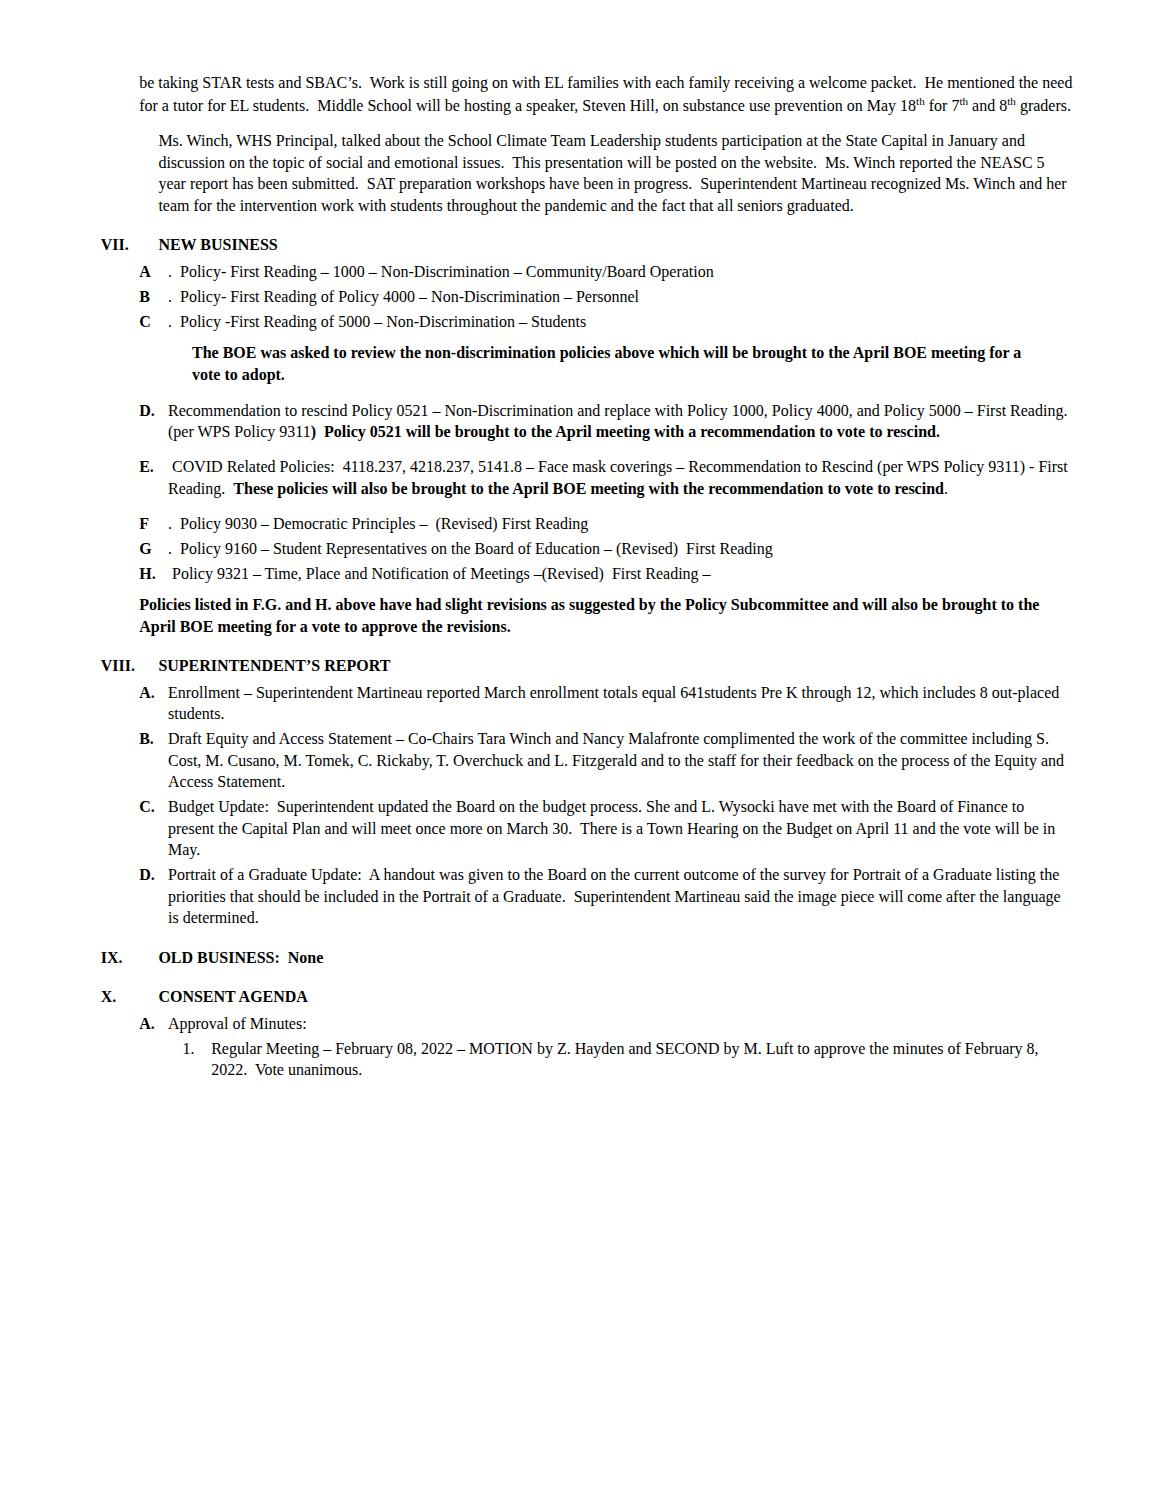be taking STAR tests and SBAC’s. Work is still going on with EL families with each family receiving a welcome packet. He mentioned the need for a tutor for EL students. Middle School will be hosting a speaker, Steven Hill, on substance use prevention on May 18th for 7th and 8th graders.
Ms. Winch, WHS Principal, talked about the School Climate Team Leadership students participation at the State Capital in January and discussion on the topic of social and emotional issues. This presentation will be posted on the website. Ms. Winch reported the NEASC 5 year report has been submitted. SAT preparation workshops have been in progress. Superintendent Martineau recognized Ms. Winch and her team for the intervention work with students throughout the pandemic and the fact that all seniors graduated.
VII. NEW BUSINESS
A . Policy- First Reading – 1000 – Non-Discrimination – Community/Board Operation
B . Policy- First Reading of Policy 4000 – Non-Discrimination – Personnel
C . Policy -First Reading of 5000 – Non-Discrimination – Students
The BOE was asked to review the non-discrimination policies above which will be brought to the April BOE meeting for a vote to adopt.
D. Recommendation to rescind Policy 0521 – Non-Discrimination and replace with Policy 1000, Policy 4000, and Policy 5000 – First Reading. (per WPS Policy 9311) Policy 0521 will be brought to the April meeting with a recommendation to vote to rescind.
E. COVID Related Policies: 4118.237, 4218.237, 5141.8 – Face mask coverings – Recommendation to Rescind (per WPS Policy 9311) - First Reading. These policies will also be brought to the April BOE meeting with the recommendation to vote to rescind.
F . Policy 9030 – Democratic Principles – (Revised) First Reading
G . Policy 9160 – Student Representatives on the Board of Education – (Revised) First Reading
H. Policy 9321 – Time, Place and Notification of Meetings –(Revised) First Reading –
Policies listed in F.G. and H. above have had slight revisions as suggested by the Policy Subcommittee and will also be brought to the April BOE meeting for a vote to approve the revisions.
VIII. SUPERINTENDENT’S REPORT
A. Enrollment – Superintendent Martineau reported March enrollment totals equal 641students Pre K through 12, which includes 8 out-placed students.
B. Draft Equity and Access Statement – Co-Chairs Tara Winch and Nancy Malafronte complimented the work of the committee including S. Cost, M. Cusano, M. Tomek, C. Rickaby, T. Overchuck and L. Fitzgerald and to the staff for their feedback on the process of the Equity and Access Statement.
C. Budget Update: Superintendent updated the Board on the budget process. She and L. Wysocki have met with the Board of Finance to present the Capital Plan and will meet once more on March 30. There is a Town Hearing on the Budget on April 11 and the vote will be in May.
D. Portrait of a Graduate Update: A handout was given to the Board on the current outcome of the survey for Portrait of a Graduate listing the priorities that should be included in the Portrait of a Graduate. Superintendent Martineau said the image piece will come after the language is determined.
IX. OLD BUSINESS: None
X. CONSENT AGENDA
A. Approval of Minutes:
1. Regular Meeting – February 08, 2022 – MOTION by Z. Hayden and SECOND by M. Luft to approve the minutes of February 8, 2022. Vote unanimous.